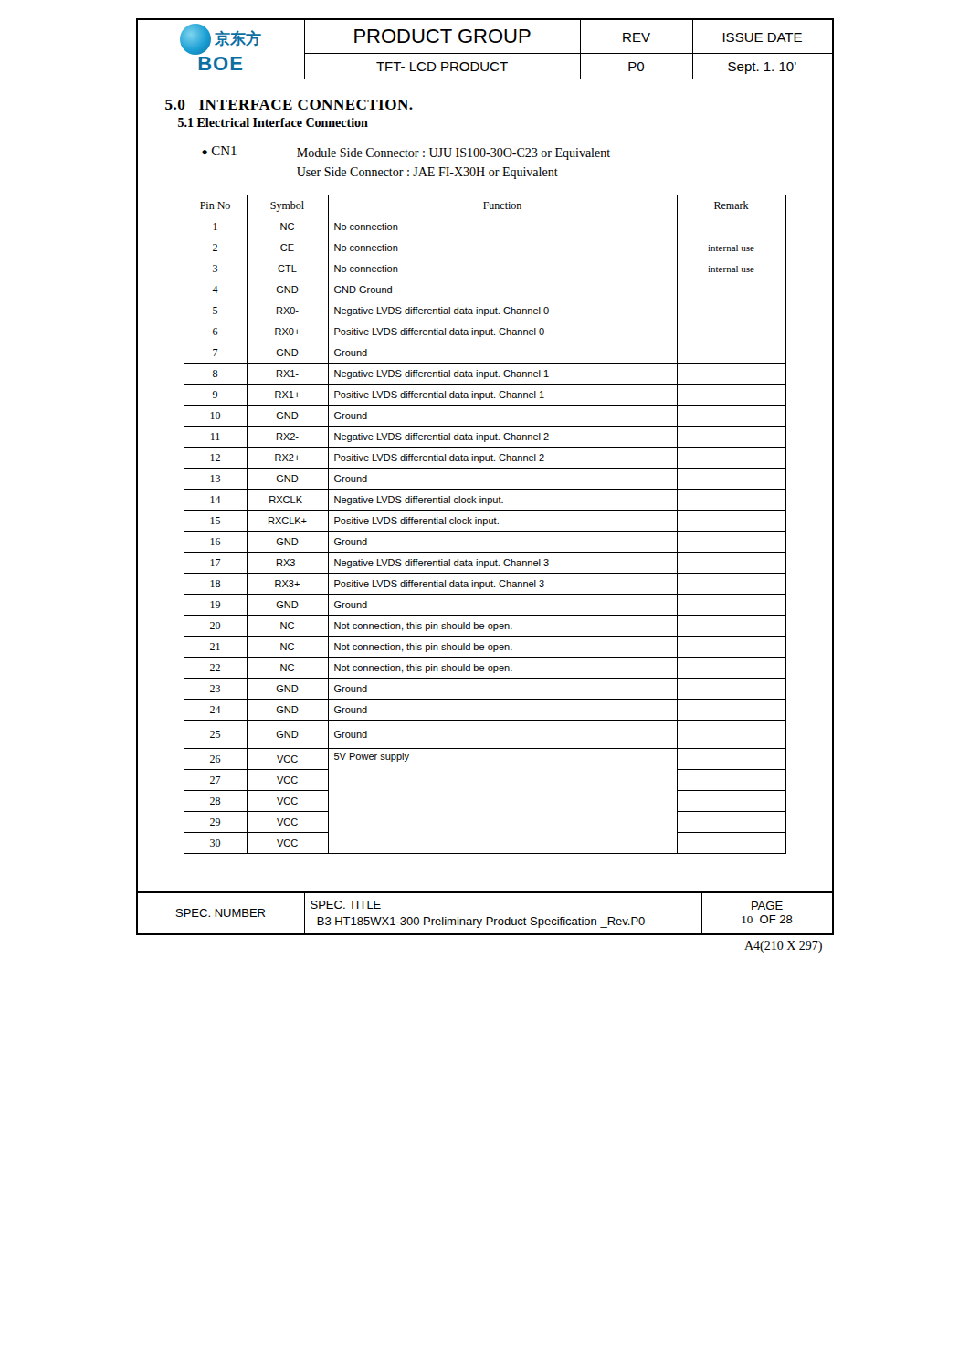| 京东方 BOE | PRODUCT GROUP | REV | ISSUE DATE |
| TFT- LCD PRODUCT | P0 | Sept. 1. 10’ |
5.0 INTERFACE CONNECTION.
5.1 Electrical Interface Connection
● CN1 Module Side Connector : UJU IS100-30O-C23 or Equivalent
User Side Connector : JAE FI-X30H or Equivalent
| Pin No | Symbol | Function | Remark |
| --- | --- | --- | --- |
| 1 | NC | No connection | |
| 2 | CE | No connection | internal use |
| 3 | CTL | No connection | internal use |
| 4 | GND | GND Ground | |
| 5 | RX0- | Negative LVDS differential data input. Channel 0 | |
| 6 | RX0+ | Positive LVDS differential data input. Channel 0 | |
| 7 | GND | Ground | |
| 8 | RX1- | Negative LVDS differential data input. Channel 1 | |
| 9 | RX1+ | Positive LVDS differential data input. Channel 1 | |
| 10 | GND | Ground | |
| 11 | RX2- | Negative LVDS differential data input. Channel 2 | |
| 12 | RX2+ | Positive LVDS differential data input. Channel 2 | |
| 13 | GND | Ground | |
| 14 | RXCLK- | Negative LVDS differential clock input. | |
| 15 | RXCLK+ | Positive LVDS differential clock input. | |
| 16 | GND | Ground | |
| 17 | RX3- | Negative LVDS differential data input. Channel 3 | |
| 18 | RX3+ | Positive LVDS differential data input. Channel 3 | |
| 19 | GND | Ground | |
| 20 | NC | Not connection, this pin should be open. | |
| 21 | NC | Not connection, this pin should be open. | |
| 22 | NC | Not connection, this pin should be open. | |
| 23 | GND | Ground | |
| 24 | GND | Ground | |
| 25 | GND | Ground | |
| 26 | VCC | 5V Power supply | |
| 27 | VCC | |
| 28 | VCC | |
| 29 | VCC | |
| 30 | VCC | |
| SPEC. NUMBER | SPEC. TITLE B3 HT185WX1-300 Preliminary Product Specification _Rev.P0 | PAGE 10 OF 28 |
A4(210 X 297)